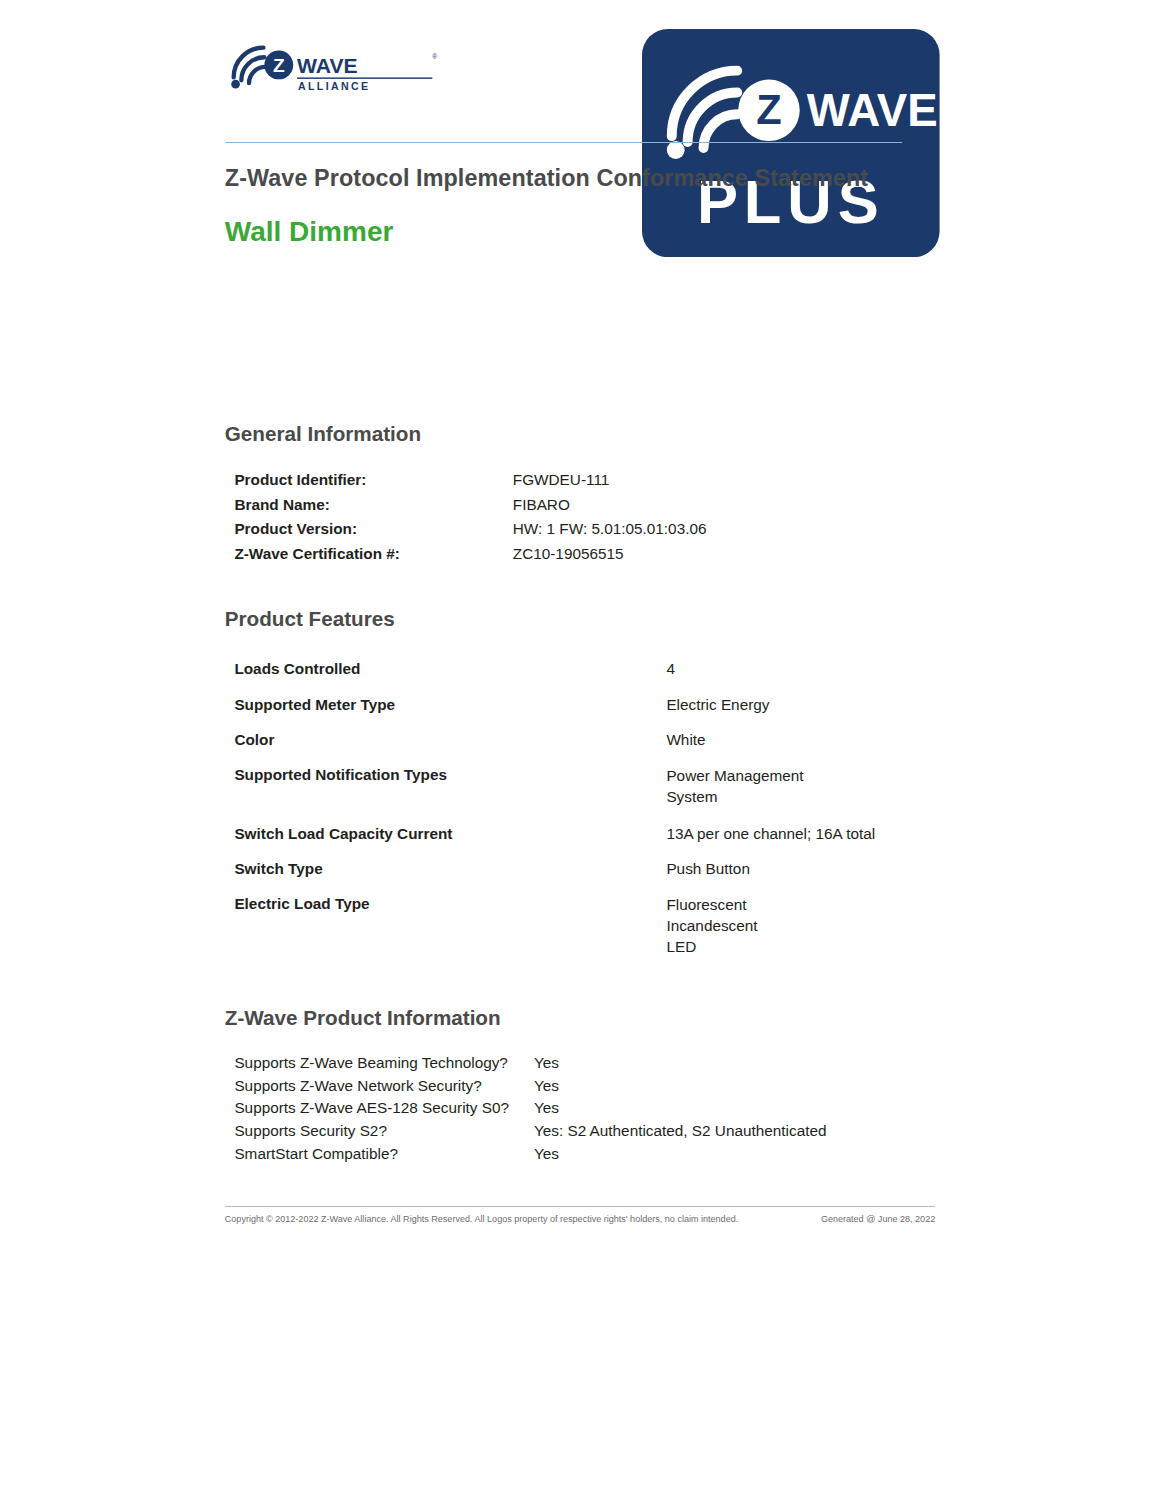Z WAVE ® ALLIANCE
Z WAVE PLUS
Z-Wave Protocol Implementation Conformance Statement
Wall Dimmer
General Information
| Product Identifier: | FGWDEU-111 |
| Brand Name: | FIBARO |
| Product Version: | HW: 1 FW: 5.01:05.01:03.06 |
| Z-Wave Certification #: | ZC10-19056515 |
Product Features
| Loads Controlled | 4 |
| Supported Meter Type | Electric Energy |
| Color | White |
| Supported Notification Types | Power Management System |
| Switch Load Capacity Current | 13A per one channel; 16A total |
| Switch Type | Push Button |
| Electric Load Type | Fluorescent Incandescent LED |
Z-Wave Product Information
| Supports Z-Wave Beaming Technology? | Yes |
| Supports Z-Wave Network Security? | Yes |
| Supports Z-Wave AES-128 Security S0? | Yes |
| Supports Security S2? | Yes: S2 Authenticated, S2 Unauthenticated |
| SmartStart Compatible? | Yes |
Copyright © 2012-2022 Z-Wave Alliance. All Rights Reserved. All Logos property of respective rights' holders, no claim intended.
Generated @ June 28, 2022